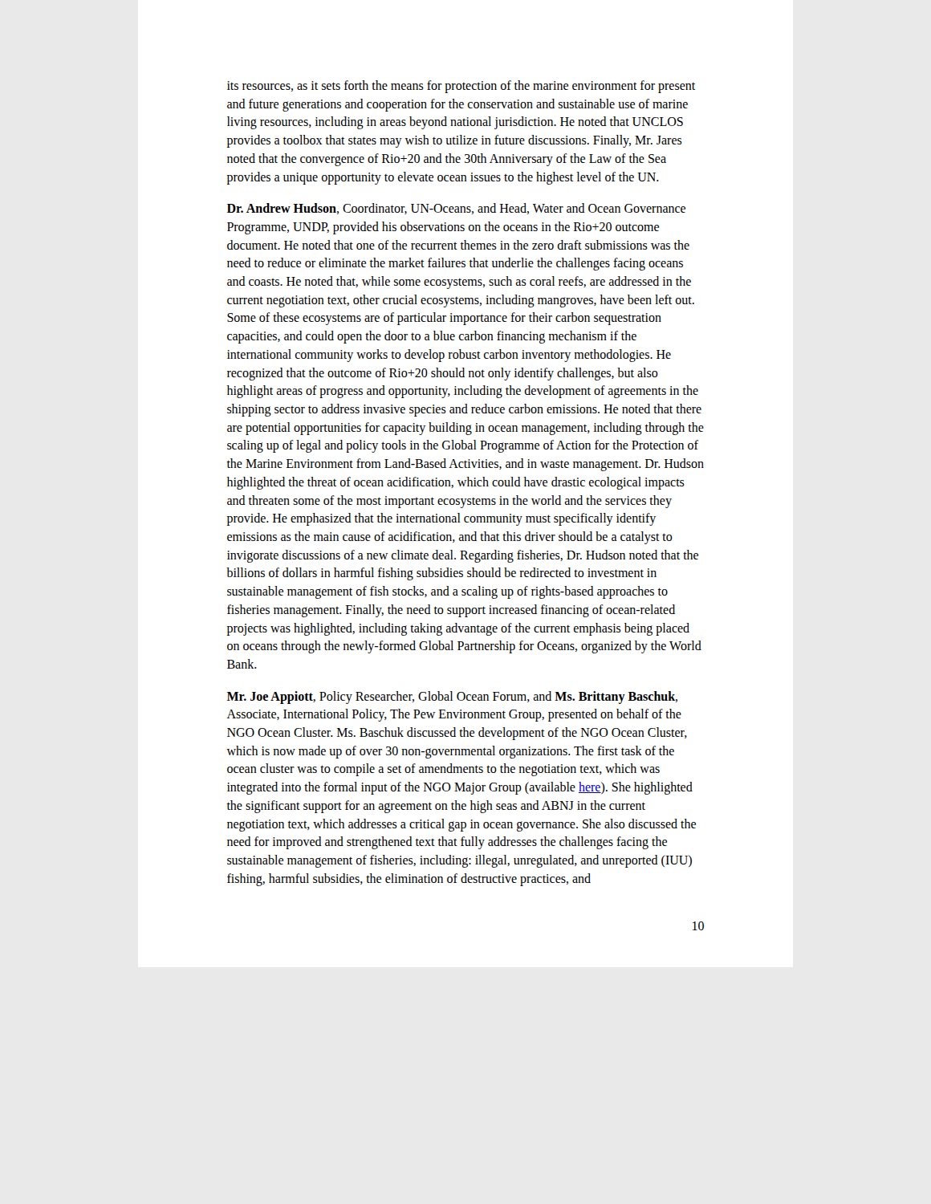its resources, as it sets forth the means for protection of the marine environment for present and future generations and cooperation for the conservation and sustainable use of marine living resources, including in areas beyond national jurisdiction. He noted that UNCLOS provides a toolbox that states may wish to utilize in future discussions. Finally, Mr. Jares noted that the convergence of Rio+20 and the 30th Anniversary of the Law of the Sea provides a unique opportunity to elevate ocean issues to the highest level of the UN.
Dr. Andrew Hudson, Coordinator, UN-Oceans, and Head, Water and Ocean Governance Programme, UNDP, provided his observations on the oceans in the Rio+20 outcome document. He noted that one of the recurrent themes in the zero draft submissions was the need to reduce or eliminate the market failures that underlie the challenges facing oceans and coasts. He noted that, while some ecosystems, such as coral reefs, are addressed in the current negotiation text, other crucial ecosystems, including mangroves, have been left out. Some of these ecosystems are of particular importance for their carbon sequestration capacities, and could open the door to a blue carbon financing mechanism if the international community works to develop robust carbon inventory methodologies. He recognized that the outcome of Rio+20 should not only identify challenges, but also highlight areas of progress and opportunity, including the development of agreements in the shipping sector to address invasive species and reduce carbon emissions. He noted that there are potential opportunities for capacity building in ocean management, including through the scaling up of legal and policy tools in the Global Programme of Action for the Protection of the Marine Environment from Land-Based Activities, and in waste management. Dr. Hudson highlighted the threat of ocean acidification, which could have drastic ecological impacts and threaten some of the most important ecosystems in the world and the services they provide. He emphasized that the international community must specifically identify emissions as the main cause of acidification, and that this driver should be a catalyst to invigorate discussions of a new climate deal. Regarding fisheries, Dr. Hudson noted that the billions of dollars in harmful fishing subsidies should be redirected to investment in sustainable management of fish stocks, and a scaling up of rights-based approaches to fisheries management. Finally, the need to support increased financing of ocean-related projects was highlighted, including taking advantage of the current emphasis being placed on oceans through the newly-formed Global Partnership for Oceans, organized by the World Bank.
Mr. Joe Appiott, Policy Researcher, Global Ocean Forum, and Ms. Brittany Baschuk, Associate, International Policy, The Pew Environment Group, presented on behalf of the NGO Ocean Cluster. Ms. Baschuk discussed the development of the NGO Ocean Cluster, which is now made up of over 30 non-governmental organizations. The first task of the ocean cluster was to compile a set of amendments to the negotiation text, which was integrated into the formal input of the NGO Major Group (available here). She highlighted the significant support for an agreement on the high seas and ABNJ in the current negotiation text, which addresses a critical gap in ocean governance. She also discussed the need for improved and strengthened text that fully addresses the challenges facing the sustainable management of fisheries, including: illegal, unregulated, and unreported (IUU) fishing, harmful subsidies, the elimination of destructive practices, and
10